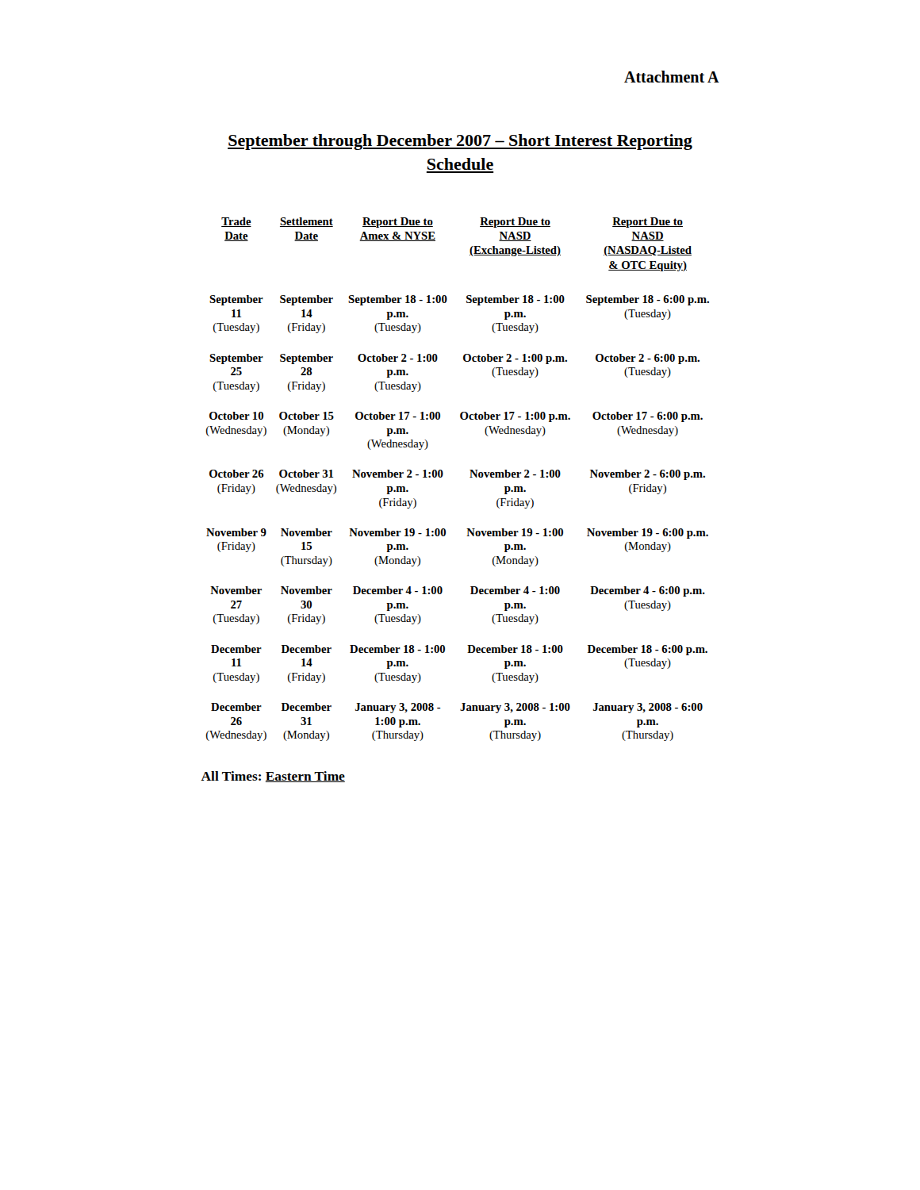Attachment A
September through December 2007 – Short Interest Reporting
Schedule
| Trade Date | Settlement Date | Report Due to Amex & NYSE | Report Due to NASD (Exchange-Listed) | Report Due to NASD (NASDAQ-Listed & OTC Equity) |
| --- | --- | --- | --- | --- |
| September 11 (Tuesday) | September 14 (Friday) | September 18 - 1:00 p.m. (Tuesday) | September 18 - 1:00 p.m. (Tuesday) | September 18 - 6:00 p.m. (Tuesday) |
| September 25 (Tuesday) | September 28 (Friday) | October 2 - 1:00 p.m. (Tuesday) | October 2 - 1:00 p.m. (Tuesday) | October 2 - 6:00 p.m. (Tuesday) |
| October 10 (Wednesday) | October 15 (Monday) | October 17 - 1:00 p.m. (Wednesday) | October 17 - 1:00 p.m. (Wednesday) | October 17 - 6:00 p.m. (Wednesday) |
| October 26 (Friday) | October 31 (Wednesday) | November 2 - 1:00 p.m. (Friday) | November 2 - 1:00 p.m. (Friday) | November 2 - 6:00 p.m. (Friday) |
| November 9 (Friday) | November 15 (Thursday) | November 19 - 1:00 p.m. (Monday) | November 19 - 1:00 p.m. (Monday) | November 19 - 6:00 p.m. (Monday) |
| November 27 (Tuesday) | November 30 (Friday) | December 4 - 1:00 p.m. (Tuesday) | December 4 - 1:00 p.m. (Tuesday) | December 4 - 6:00 p.m. (Tuesday) |
| December 11 (Tuesday) | December 14 (Friday) | December 18 - 1:00 p.m. (Tuesday) | December 18 - 1:00 p.m. (Tuesday) | December 18 - 6:00 p.m. (Tuesday) |
| December 26 (Wednesday) | December 31 (Monday) | January 3, 2008 - 1:00 p.m. (Thursday) | January 3, 2008 - 1:00 p.m. (Thursday) | January 3, 2008 - 6:00 p.m. (Thursday) |
All Times: Eastern Time